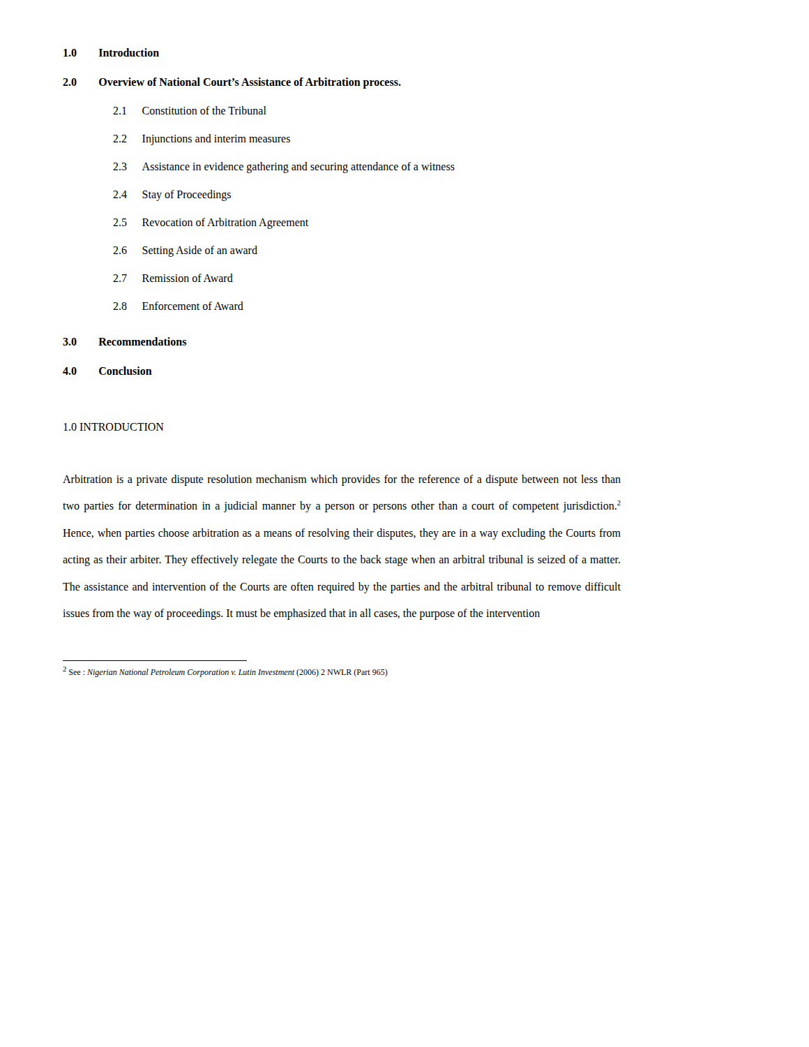1.0 Introduction
2.0 Overview of National Court’s Assistance of Arbitration process.
2.1 Constitution of the Tribunal
2.2 Injunctions and interim measures
2.3 Assistance in evidence gathering and securing attendance of a witness
2.4 Stay of Proceedings
2.5 Revocation of Arbitration Agreement
2.6 Setting Aside of an award
2.7 Remission of Award
2.8 Enforcement of Award
3.0 Recommendations
4.0 Conclusion
1.0 INTRODUCTION
Arbitration is a private dispute resolution mechanism which provides for the reference of a dispute between not less than two parties for determination in a judicial manner by a person or persons other than a court of competent jurisdiction.2 Hence, when parties choose arbitration as a means of resolving their disputes, they are in a way excluding the Courts from acting as their arbiter. They effectively relegate the Courts to the back stage when an arbitral tribunal is seized of a matter. The assistance and intervention of the Courts are often required by the parties and the arbitral tribunal to remove difficult issues from the way of proceedings. It must be emphasized that in all cases, the purpose of the intervention
2 See : Nigerian National Petroleum Corporation v. Lutin Investment (2006) 2 NWLR (Part 965)